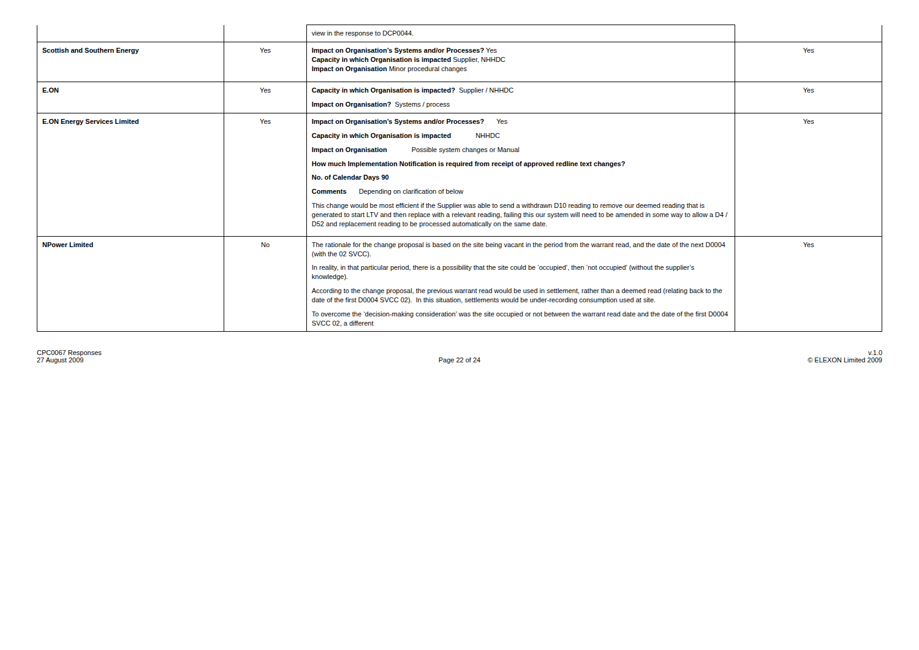| | | view in the response to DCP0044. | |
| Scottish and Southern Energy | Yes | Impact on Organisation’s Systems and/or Processes? Yes Capacity in which Organisation is impacted Supplier, NHHDC Impact on Organisation Minor procedural changes | Yes |
| E.ON | Yes | Capacity in which Organisation is impacted? Supplier / NHHDC Impact on Organisation? Systems / process | Yes |
| E.ON Energy Services Limited | Yes | Impact on Organisation’s Systems and/or Processes? Yes Capacity in which Organisation is impacted NHHDC Impact on Organisation Possible system changes or Manual How much Implementation Notification is required from receipt of approved redline text changes? No. of Calendar Days 90 Comments Depending on clarification of below This change would be most efficient if the Supplier was able to send a withdrawn D10 reading to remove our deemed reading that is generated to start LTV and then replace with a relevant reading, failing this our system will need to be amended in some way to allow a D4 / D52 and replacement reading to be processed automatically on the same date. | Yes |
| NPower Limited | No | The rationale for the change proposal is based on the site being vacant in the period from the warrant read, and the date of the next D0004 (with the 02 SVCC). In reality, in that particular period, there is a possibility that the site could be ‘occupied’, then ‘not occupied’ (without the supplier’s knowledge). According to the change proposal, the previous warrant read would be used in settlement, rather than a deemed read (relating back to the date of the first D0004 SVCC 02). In this situation, settlements would be under-recording consumption used at site. To overcome the ‘decision-making consideration’ was the site occupied or not between the warrant read date and the date of the first D0004 SVCC 02, a different | Yes |
| CPC0067 Responses 27 August 2009 | Page 22 of 24 | v.1.0 © ELEXON Limited 2009 |